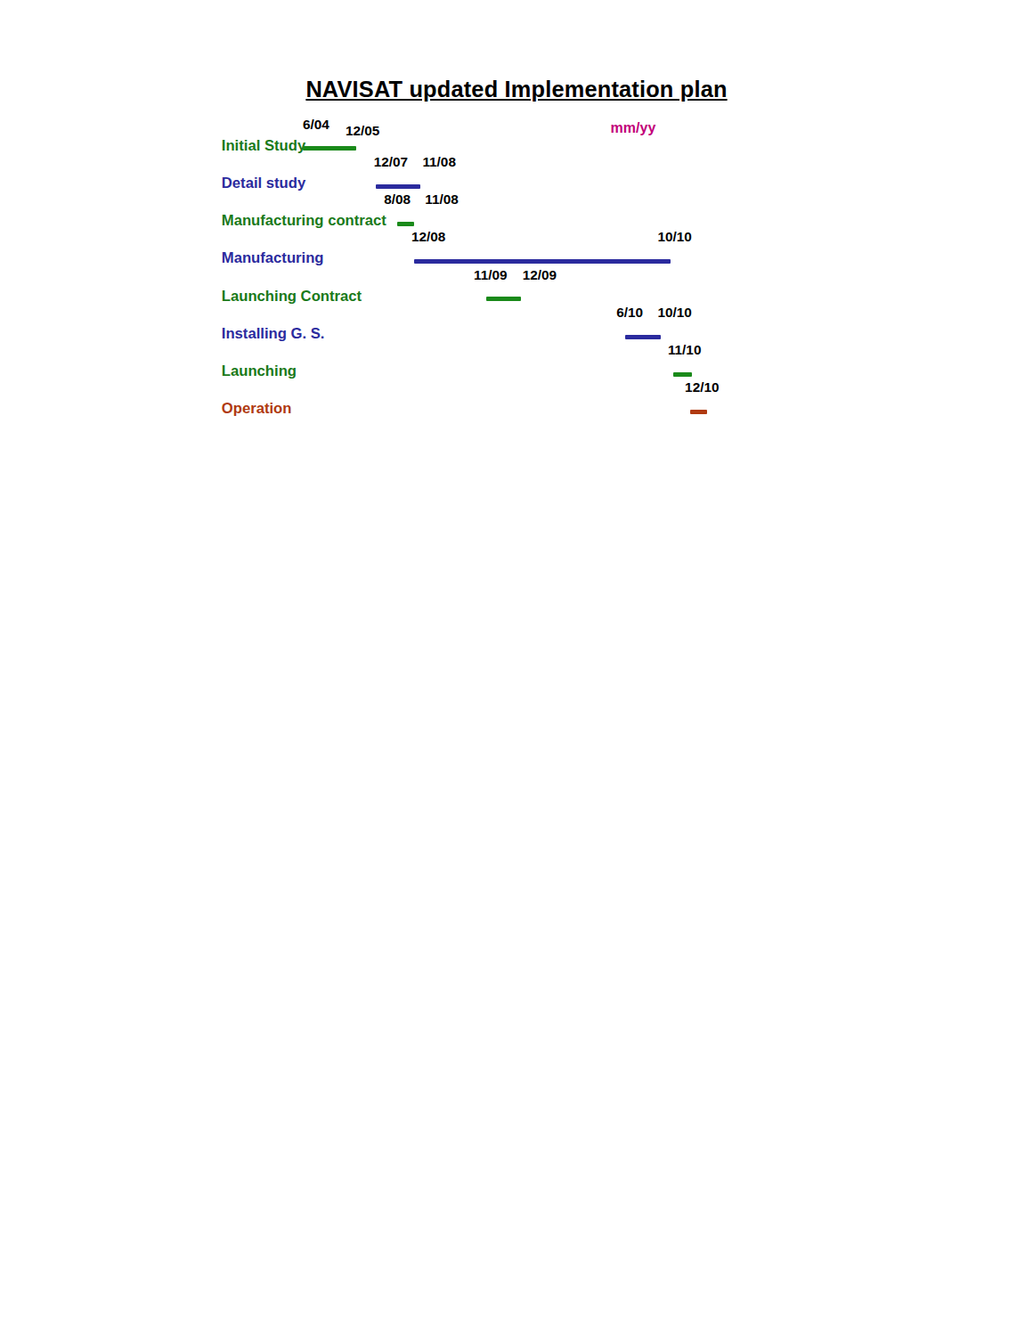NAVISAT updated Implementation plan
mm/yy
6/04
12/05
Initial Study
12/07
11/08
Detail study
8/08
11/08
Manufacturing contract
12/08
10/10
Manufacturing
11/09
12/09
Launching Contract
6/10
10/10
Installing G. S.
11/10
Launching
12/10
Operation